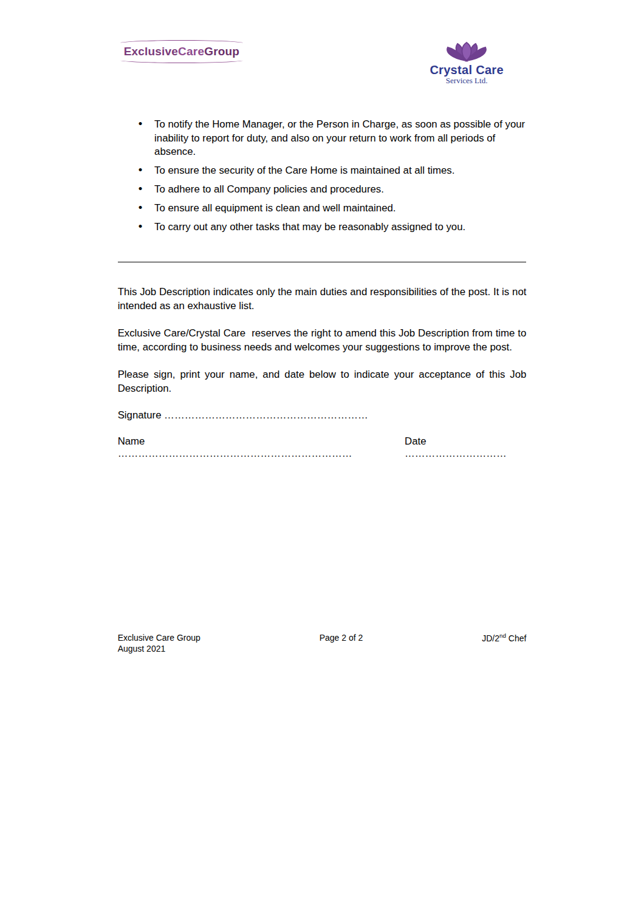Exclusive Care Group
Crystal Care
Services Ltd.
To notify the Home Manager, or the Person in Charge, as soon as possible of your inability to report for duty, and also on your return to work from all periods of absence.
To ensure the security of the Care Home is maintained at all times.
To adhere to all Company policies and procedures.
To ensure all equipment is clean and well maintained.
To carry out any other tasks that may be reasonably assigned to you.
This Job Description indicates only the main duties and responsibilities of the post. It is not intended as an exhaustive list.
Exclusive Care/Crystal Care reserves the right to amend this Job Description from time to time, according to business needs and welcomes your suggestions to improve the post.
Please sign, print your name, and date below to indicate your acceptance of this Job Description.
Signature ……………………………………………………
Name …………………………………………………………… Date …………………………
Exclusive Care Group
August 2021
Page 2 of 2
JD/2nd Chef